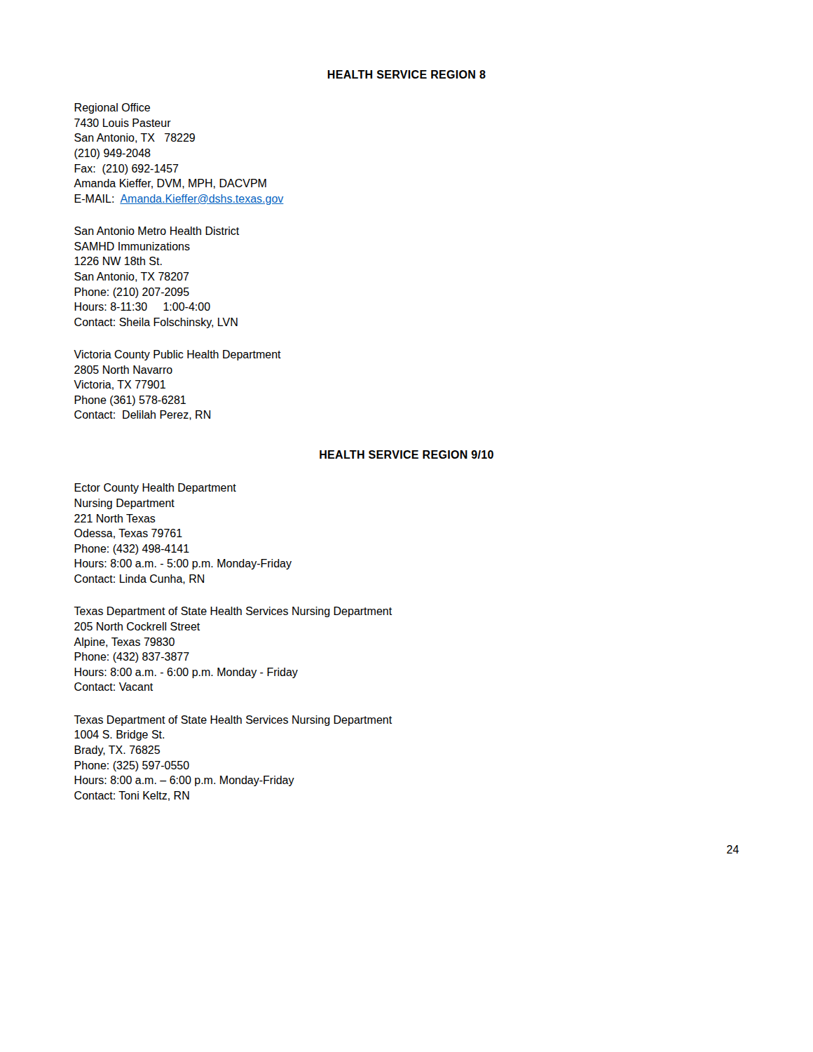HEALTH SERVICE REGION 8
Regional Office
7430 Louis Pasteur
San Antonio, TX 78229
(210) 949-2048
Fax: (210) 692-1457
Amanda Kieffer, DVM, MPH, DACVPM
E-MAIL: Amanda.Kieffer@dshs.texas.gov
San Antonio Metro Health District
SAMHD Immunizations
1226 NW 18th St.
San Antonio, TX 78207
Phone: (210) 207-2095
Hours: 8-11:30 1:00-4:00
Contact: Sheila Folschinsky, LVN
Victoria County Public Health Department
2805 North Navarro
Victoria, TX 77901
Phone (361) 578-6281
Contact: Delilah Perez, RN
HEALTH SERVICE REGION 9/10
Ector County Health Department
Nursing Department
221 North Texas
Odessa, Texas 79761
Phone: (432) 498-4141
Hours: 8:00 a.m. - 5:00 p.m. Monday-Friday
Contact: Linda Cunha, RN
Texas Department of State Health Services Nursing Department
205 North Cockrell Street
Alpine, Texas 79830
Phone: (432) 837-3877
Hours: 8:00 a.m. - 6:00 p.m. Monday - Friday
Contact: Vacant
Texas Department of State Health Services Nursing Department
1004 S. Bridge St.
Brady, TX. 76825
Phone: (325) 597-0550
Hours: 8:00 a.m. – 6:00 p.m. Monday-Friday
Contact: Toni Keltz, RN
24